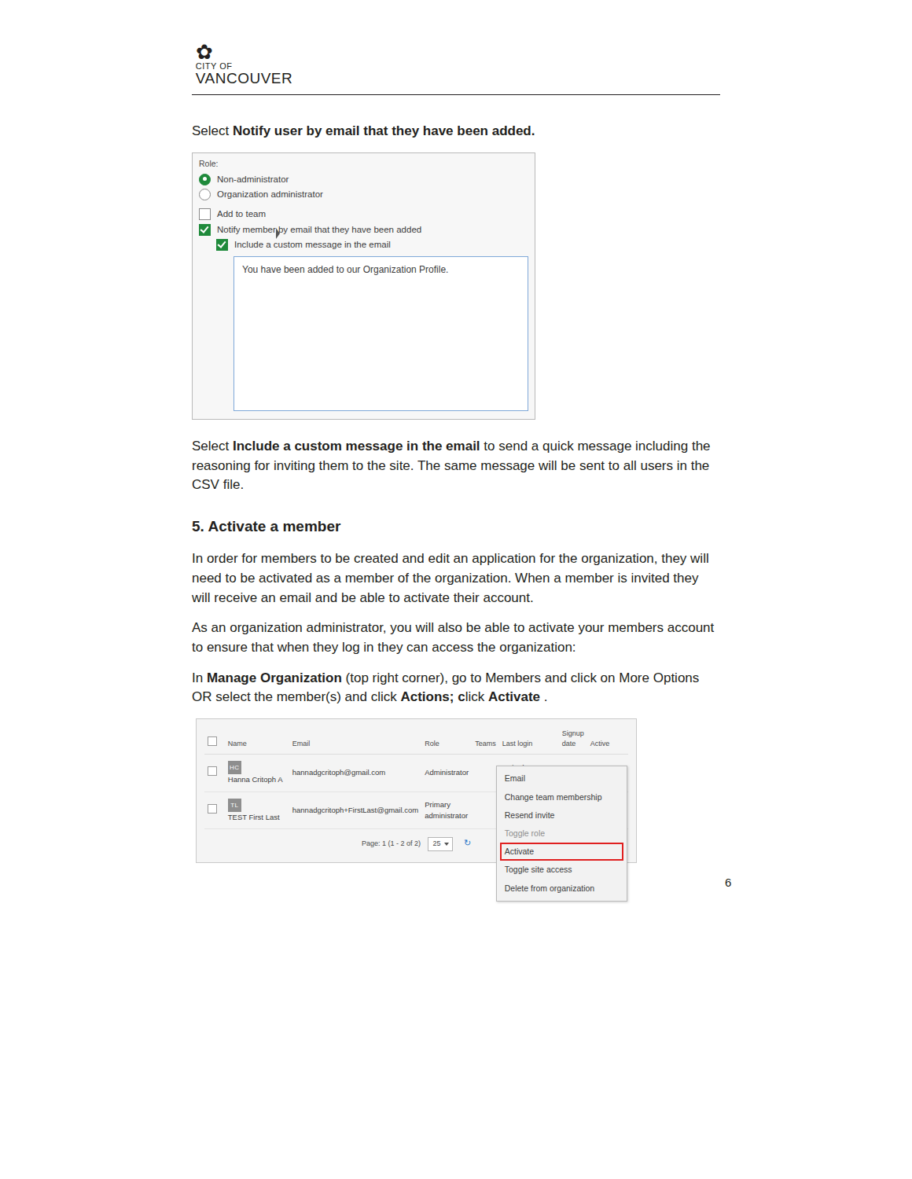✿
CITY OF VANCOUVER
Select Notify user by email that they have been added.
Role:
Non-administrator
Organization administrator
Add to team
Notify member by email that they have been added
Include a custom message in the email
You have been added to our Organization Profile.
Select Include a custom message in the email to send a quick message including the reasoning for inviting them to the site. The same message will be sent to all users in the CSV file.
5. Activate a member
In order for members to be created and edit an application for the organization, they will need to be activated as a member of the organization. When a member is invited they will receive an email and be able to activate their account.
As an organization administrator, you will also be able to activate your members account to ensure that when they log in they can access the organization:
In Manage Organization (top right corner), go to Members and click on More Options
OR select the member(s) and click Actions; click Activate .
| | Name | Email | Role | Teams | Last login | Signup date | Active | |
| --- | --- | --- | --- | --- | --- | --- | --- | --- |
| | HC Hanna Critoph A | hannadgcritoph@gmail.com | Administrator | | Invited: 2021 Jun 4 | Today | | ⋮ |
| | TL TEST First Last | hannadgcritoph+FirstLast@gmail.com | Primary administrator | | Today | | | |
Page: 1 (1 - 2 of 2) 25 ↻
Email
Change team membership
Resend invite
Toggle role
Activate
Toggle site access
Delete from organization
6